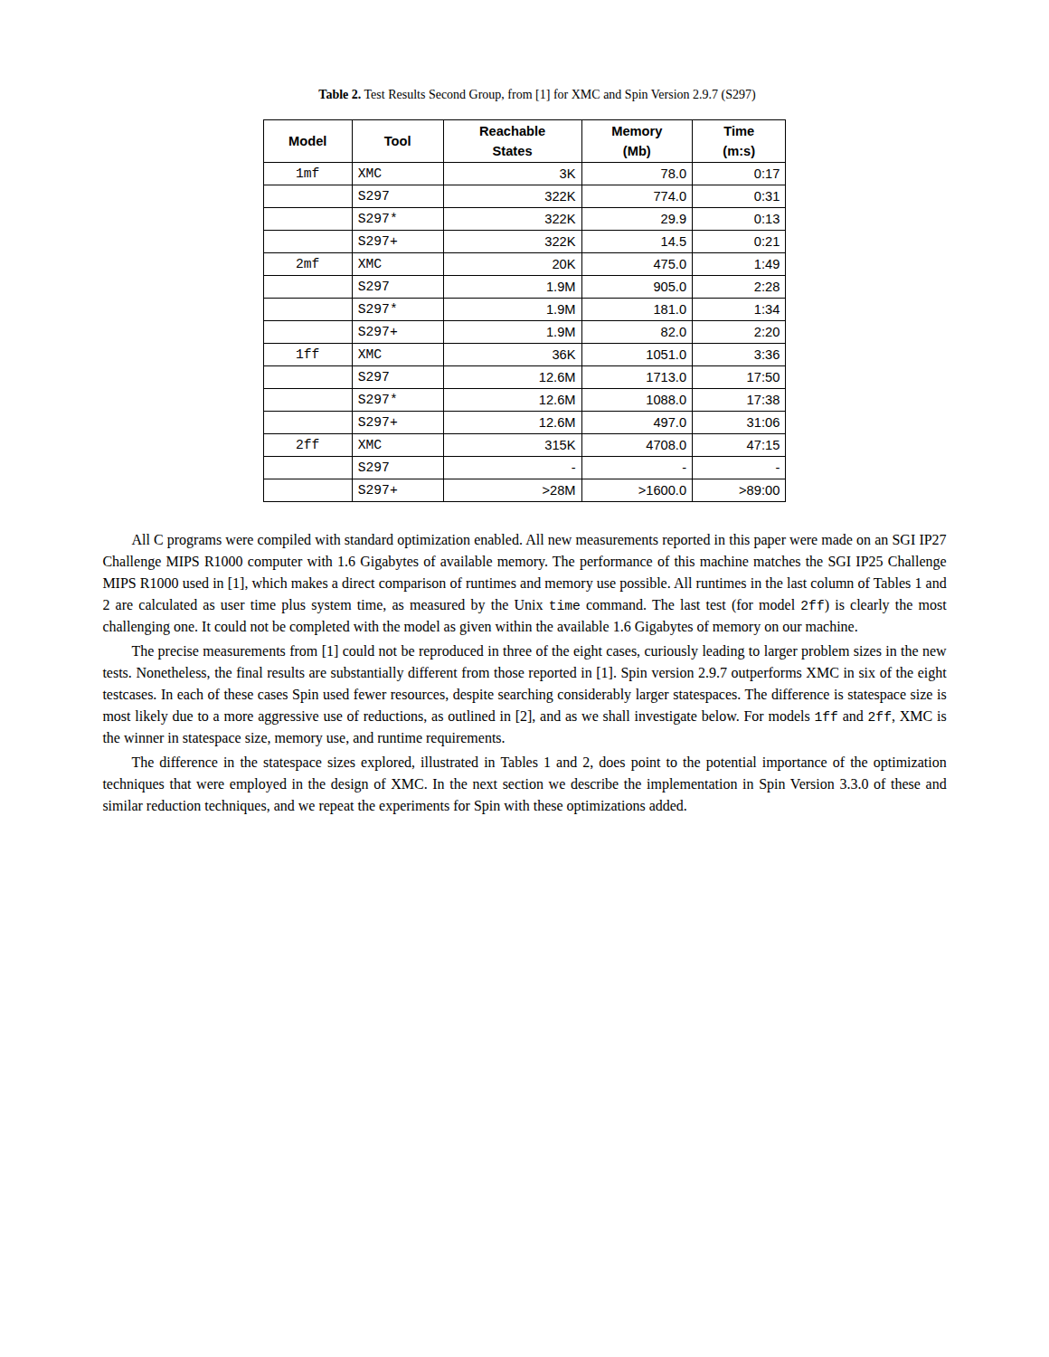Table 2. Test Results Second Group, from [1] for XMC and Spin Version 2.9.7 (S297)
| Model | Tool | Reachable States | Memory (Mb) | Time (m:s) |
| --- | --- | --- | --- | --- |
| 1mf | XMC | 3K | 78.0 | 0:17 |
| | S297 | 322K | 774.0 | 0:31 |
| | S297* | 322K | 29.9 | 0:13 |
| | S297+ | 322K | 14.5 | 0:21 |
| 2mf | XMC | 20K | 475.0 | 1:49 |
| | S297 | 1.9M | 905.0 | 2:28 |
| | S297* | 1.9M | 181.0 | 1:34 |
| | S297+ | 1.9M | 82.0 | 2:20 |
| 1ff | XMC | 36K | 1051.0 | 3:36 |
| | S297 | 12.6M | 1713.0 | 17:50 |
| | S297* | 12.6M | 1088.0 | 17:38 |
| | S297+ | 12.6M | 497.0 | 31:06 |
| 2ff | XMC | 315K | 4708.0 | 47:15 |
| | S297 | - | - | - |
| | S297+ | >28M | >1600.0 | >89:00 |
All C programs were compiled with standard optimization enabled. All new measurements reported in this paper were made on an SGI IP27 Challenge MIPS R1000 computer with 1.6 Gigabytes of available memory. The performance of this machine matches the SGI IP25 Challenge MIPS R1000 used in [1], which makes a direct comparison of runtimes and memory use possible. All runtimes in the last column of Tables 1 and 2 are calculated as user time plus system time, as measured by the Unix time command. The last test (for model 2ff) is clearly the most challenging one. It could not be completed with the model as given within the available 1.6 Gigabytes of memory on our machine.
The precise measurements from [1] could not be reproduced in three of the eight cases, curiously leading to larger problem sizes in the new tests. Nonetheless, the final results are substantially different from those reported in [1]. Spin version 2.9.7 outperforms XMC in six of the eight testcases. In each of these cases Spin used fewer resources, despite searching considerably larger statespaces. The difference is statespace size is most likely due to a more aggressive use of reductions, as outlined in [2], and as we shall investigate below. For models 1ff and 2ff, XMC is the winner in statespace size, memory use, and runtime requirements.
The difference in the statespace sizes explored, illustrated in Tables 1 and 2, does point to the potential importance of the optimization techniques that were employed in the design of XMC. In the next section we describe the implementation in Spin Version 3.3.0 of these and similar reduction techniques, and we repeat the experiments for Spin with these optimizations added.